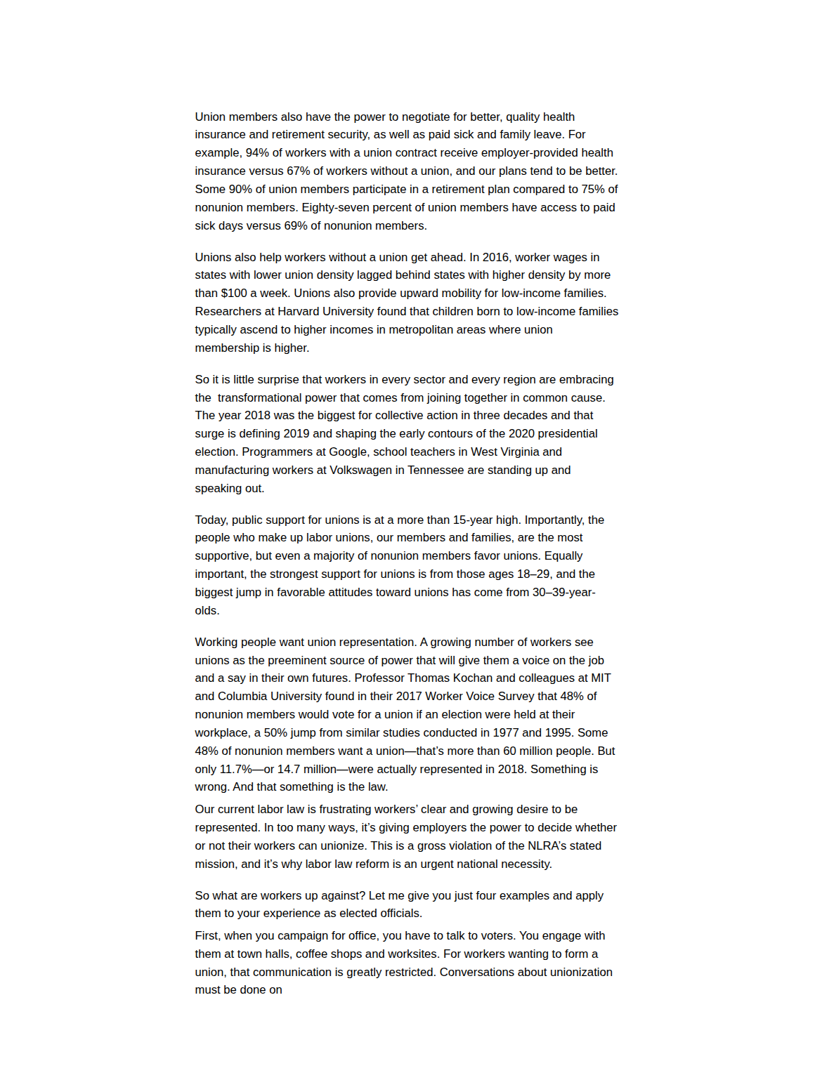Union members also have the power to negotiate for better, quality health insurance and retirement security, as well as paid sick and family leave. For example, 94% of workers with a union contract receive employer-provided health insurance versus 67% of workers without a union, and our plans tend to be better. Some 90% of union members participate in a retirement plan compared to 75% of nonunion members. Eighty-seven percent of union members have access to paid sick days versus 69% of nonunion members.
Unions also help workers without a union get ahead. In 2016, worker wages in states with lower union density lagged behind states with higher density by more than $100 a week. Unions also provide upward mobility for low-income families. Researchers at Harvard University found that children born to low-income families typically ascend to higher incomes in metropolitan areas where union membership is higher.
So it is little surprise that workers in every sector and every region are embracing the transformational power that comes from joining together in common cause. The year 2018 was the biggest for collective action in three decades and that surge is defining 2019 and shaping the early contours of the 2020 presidential election. Programmers at Google, school teachers in West Virginia and manufacturing workers at Volkswagen in Tennessee are standing up and speaking out.
Today, public support for unions is at a more than 15-year high. Importantly, the people who make up labor unions, our members and families, are the most supportive, but even a majority of nonunion members favor unions. Equally important, the strongest support for unions is from those ages 18–29, and the biggest jump in favorable attitudes toward unions has come from 30–39-year-olds.
Working people want union representation. A growing number of workers see unions as the preeminent source of power that will give them a voice on the job and a say in their own futures. Professor Thomas Kochan and colleagues at MIT and Columbia University found in their 2017 Worker Voice Survey that 48% of nonunion members would vote for a union if an election were held at their workplace, a 50% jump from similar studies conducted in 1977 and 1995. Some 48% of nonunion members want a union—that’s more than 60 million people. But only 11.7%—or 14.7 million—were actually represented in 2018. Something is wrong. And that something is the law.
Our current labor law is frustrating workers’ clear and growing desire to be represented. In too many ways, it’s giving employers the power to decide whether or not their workers can unionize. This is a gross violation of the NLRA’s stated mission, and it’s why labor law reform is an urgent national necessity.
So what are workers up against? Let me give you just four examples and apply them to your experience as elected officials.
First, when you campaign for office, you have to talk to voters. You engage with them at town halls, coffee shops and worksites. For workers wanting to form a union, that communication is greatly restricted. Conversations about unionization must be done on